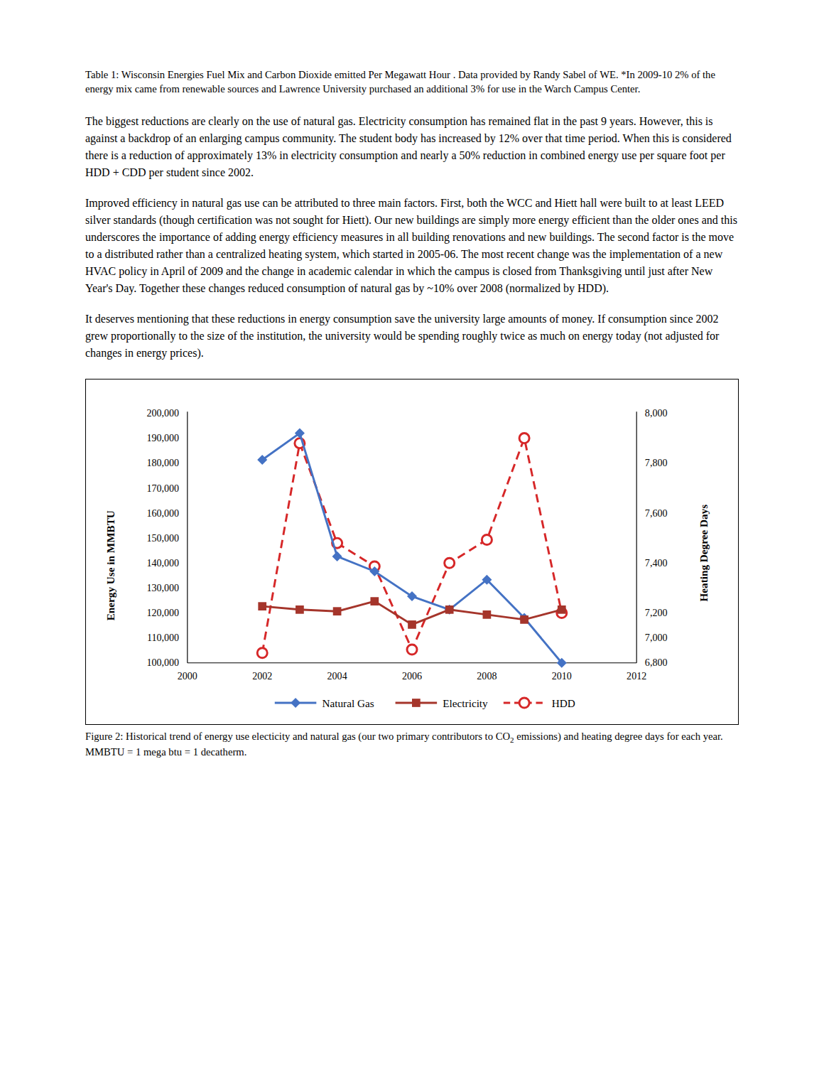Table 1: Wisconsin Energies Fuel Mix and Carbon Dioxide emitted Per Megawatt Hour . Data provided by Randy Sabel of WE. *In 2009-10 2% of the energy mix came from renewable sources and Lawrence University purchased an additional 3% for use in the Warch Campus Center.
The biggest reductions are clearly on the use of natural gas. Electricity consumption has remained flat in the past 9 years. However, this is against a backdrop of an enlarging campus community. The student body has increased by 12% over that time period. When this is considered there is a reduction of approximately 13% in electricity consumption and nearly a 50% reduction in combined energy use per square foot per HDD + CDD per student since 2002.
Improved efficiency in natural gas use can be attributed to three main factors. First, both the WCC and Hiett hall were built to at least LEED silver standards (though certification was not sought for Hiett). Our new buildings are simply more energy efficient than the older ones and this underscores the importance of adding energy efficiency measures in all building renovations and new buildings. The second factor is the move to a distributed rather than a centralized heating system, which started in 2005-06. The most recent change was the implementation of a new HVAC policy in April of 2009 and the change in academic calendar in which the campus is closed from Thanksgiving until just after New Year's Day. Together these changes reduced consumption of natural gas by ~10% over 2008 (normalized by HDD).
It deserves mentioning that these reductions in energy consumption save the university large amounts of money. If consumption since 2002 grew proportionally to the size of the institution, the university would be spending roughly twice as much on energy today (not adjusted for changes in energy prices).
Energy Use in MMBTU Heating Degree Days 200,000 190,000 180,000 170,000 160,000 150,000 140,000 130,000 120,000 110,000 100,000 8,000 7,800 7,600 7,400 7,200 7,000 6,800 2000 2002 2004 2006 2008 2010 2012 Natural Gas Electricity HDD
Figure 2: Historical trend of energy use electicity and natural gas (our two primary contributors to CO2 emissions) and heating degree days for each year. MMBTU = 1 mega btu = 1 decatherm.